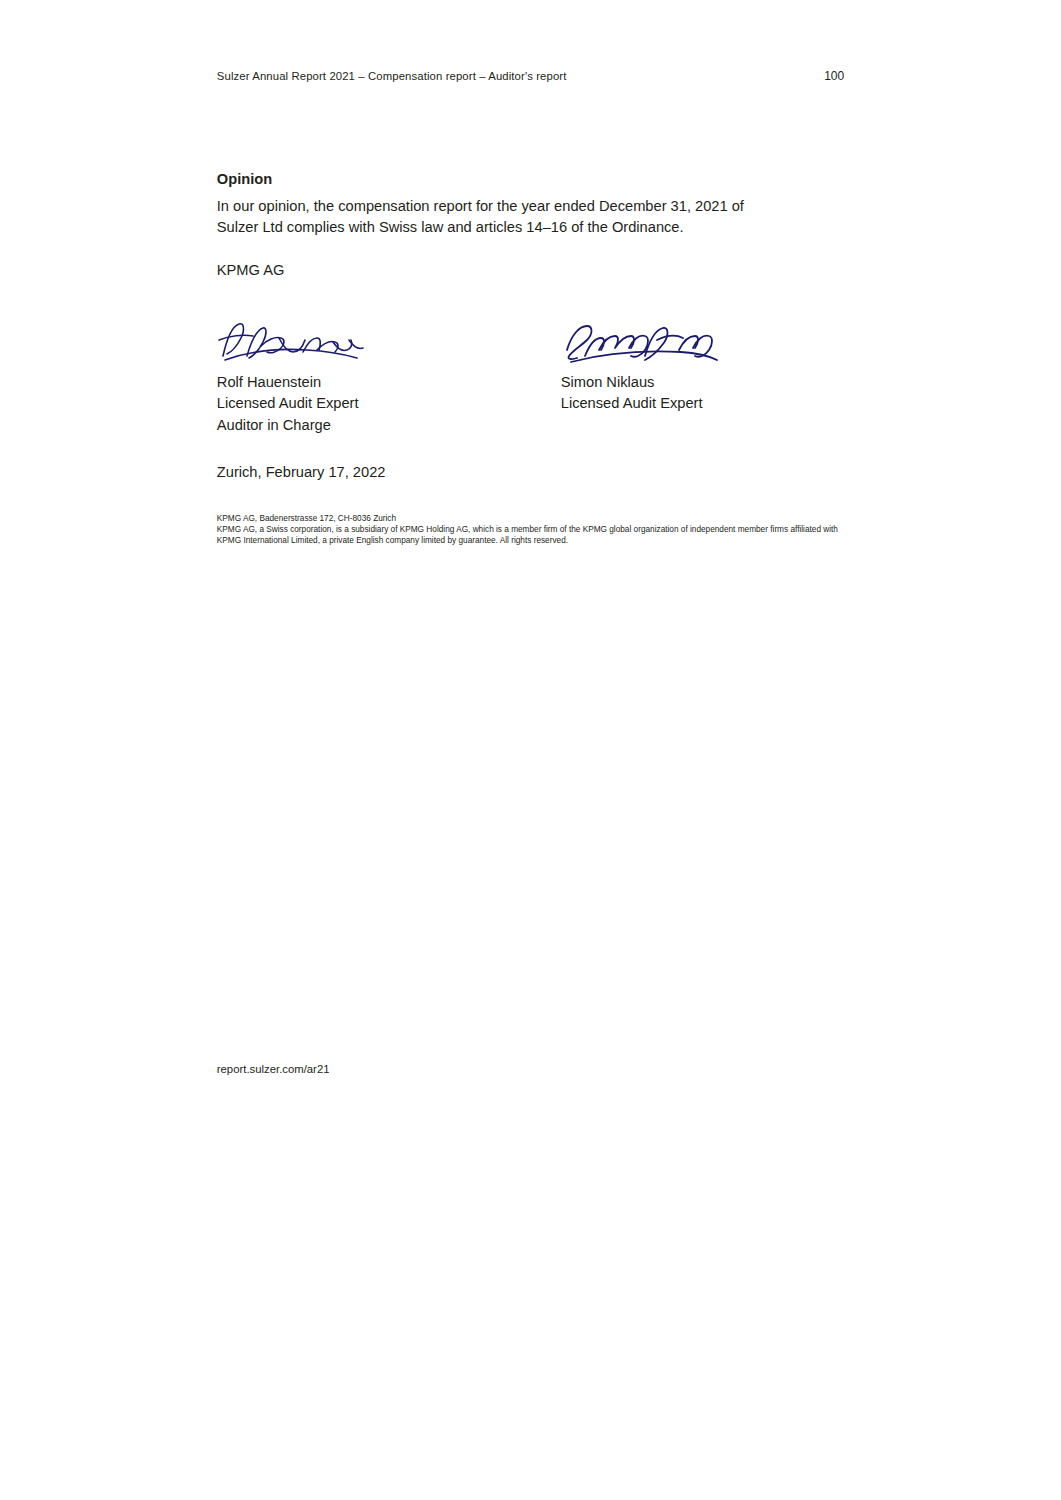Sulzer Annual Report 2021 – Compensation report – Auditor's report
100
Opinion
In our opinion, the compensation report for the year ended December 31, 2021 of Sulzer Ltd complies with Swiss law and articles 14–16 of the Ordinance.
KPMG AG
Rolf Hauenstein
Licensed Audit Expert
Auditor in Charge
Simon Niklaus
Licensed Audit Expert
Zurich, February 17, 2022
KPMG AG, Badenerstrasse 172, CH-8036 Zurich
KPMG AG, a Swiss corporation, is a subsidiary of KPMG Holding AG, which is a member firm of the KPMG global organization of independent member firms affiliated with KPMG International Limited, a private English company limited by guarantee. All rights reserved.
report.sulzer.com/ar21